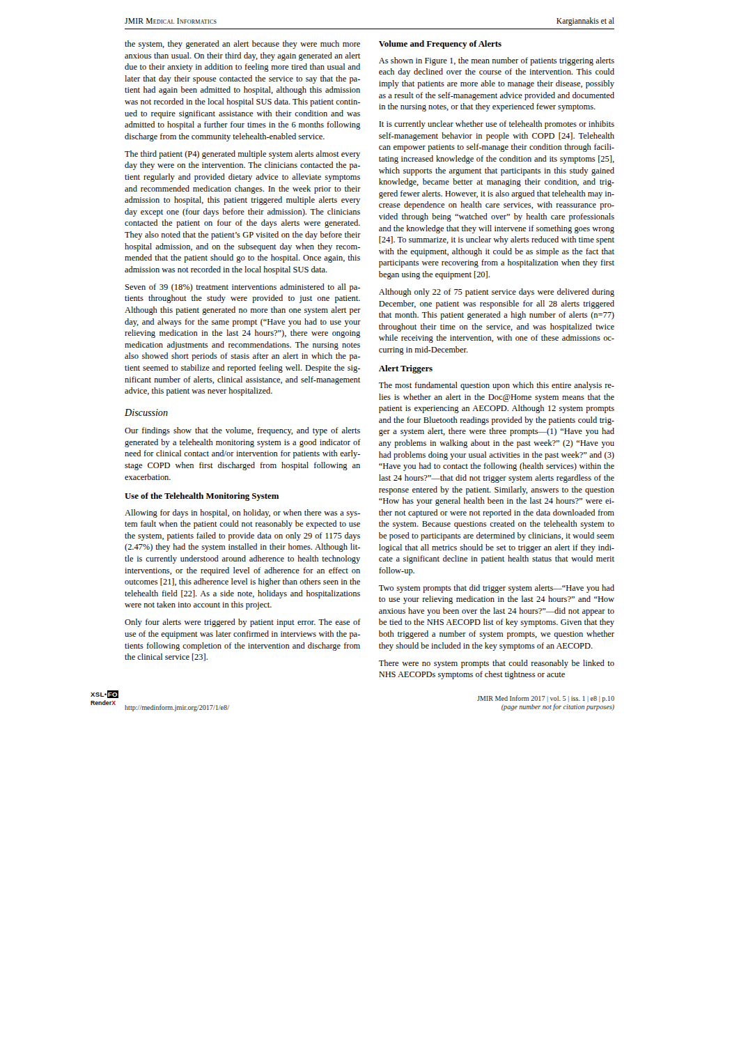JMIR Medical Informatics
Kargiannakis et al
the system, they generated an alert because they were much more anxious than usual. On their third day, they again generated an alert due to their anxiety in addition to feeling more tired than usual and later that day their spouse contacted the service to say that the patient had again been admitted to hospital, although this admission was not recorded in the local hospital SUS data. This patient continued to require significant assistance with their condition and was admitted to hospital a further four times in the 6 months following discharge from the community telehealth-enabled service.
The third patient (P4) generated multiple system alerts almost every day they were on the intervention. The clinicians contacted the patient regularly and provided dietary advice to alleviate symptoms and recommended medication changes. In the week prior to their admission to hospital, this patient triggered multiple alerts every day except one (four days before their admission). The clinicians contacted the patient on four of the days alerts were generated. They also noted that the patient’s GP visited on the day before their hospital admission, and on the subsequent day when they recommended that the patient should go to the hospital. Once again, this admission was not recorded in the local hospital SUS data.
Seven of 39 (18%) treatment interventions administered to all patients throughout the study were provided to just one patient. Although this patient generated no more than one system alert per day, and always for the same prompt (“Have you had to use your relieving medication in the last 24 hours?”), there were ongoing medication adjustments and recommendations. The nursing notes also showed short periods of stasis after an alert in which the patient seemed to stabilize and reported feeling well. Despite the significant number of alerts, clinical assistance, and self-management advice, this patient was never hospitalized.
Discussion
Our findings show that the volume, frequency, and type of alerts generated by a telehealth monitoring system is a good indicator of need for clinical contact and/or intervention for patients with early-stage COPD when first discharged from hospital following an exacerbation.
Use of the Telehealth Monitoring System
Allowing for days in hospital, on holiday, or when there was a system fault when the patient could not reasonably be expected to use the system, patients failed to provide data on only 29 of 1175 days (2.47%) they had the system installed in their homes. Although little is currently understood around adherence to health technology interventions, or the required level of adherence for an effect on outcomes [21], this adherence level is higher than others seen in the telehealth field [22]. As a side note, holidays and hospitalizations were not taken into account in this project.
Only four alerts were triggered by patient input error. The ease of use of the equipment was later confirmed in interviews with the patients following completion of the intervention and discharge from the clinical service [23].
Volume and Frequency of Alerts
As shown in Figure 1, the mean number of patients triggering alerts each day declined over the course of the intervention. This could imply that patients are more able to manage their disease, possibly as a result of the self-management advice provided and documented in the nursing notes, or that they experienced fewer symptoms.
It is currently unclear whether use of telehealth promotes or inhibits self-management behavior in people with COPD [24]. Telehealth can empower patients to self-manage their condition through facilitating increased knowledge of the condition and its symptoms [25], which supports the argument that participants in this study gained knowledge, became better at managing their condition, and triggered fewer alerts. However, it is also argued that telehealth may increase dependence on health care services, with reassurance provided through being “watched over” by health care professionals and the knowledge that they will intervene if something goes wrong [24]. To summarize, it is unclear why alerts reduced with time spent with the equipment, although it could be as simple as the fact that participants were recovering from a hospitalization when they first began using the equipment [20].
Although only 22 of 75 patient service days were delivered during December, one patient was responsible for all 28 alerts triggered that month. This patient generated a high number of alerts (n=77) throughout their time on the service, and was hospitalized twice while receiving the intervention, with one of these admissions occurring in mid-December.
Alert Triggers
The most fundamental question upon which this entire analysis relies is whether an alert in the Doc@Home system means that the patient is experiencing an AECOPD. Although 12 system prompts and the four Bluetooth readings provided by the patients could trigger a system alert, there were three prompts—(1) “Have you had any problems in walking about in the past week?” (2) “Have you had problems doing your usual activities in the past week?” and (3) “Have you had to contact the following (health services) within the last 24 hours?”—that did not trigger system alerts regardless of the response entered by the patient. Similarly, answers to the question “How has your general health been in the last 24 hours?” were either not captured or were not reported in the data downloaded from the system. Because questions created on the telehealth system to be posed to participants are determined by clinicians, it would seem logical that all metrics should be set to trigger an alert if they indicate a significant decline in patient health status that would merit follow-up.
Two system prompts that did trigger system alerts—“Have you had to use your relieving medication in the last 24 hours?” and “How anxious have you been over the last 24 hours?”—did not appear to be tied to the NHS AECOPD list of key symptoms. Given that they both triggered a number of system prompts, we question whether they should be included in the key symptoms of an AECOPD.
There were no system prompts that could reasonably be linked to NHS AECOPDs symptoms of chest tightness or acute
http://medinform.jmir.org/2017/1/e8/
JMIR Med Inform 2017 | vol. 5 | iss. 1 | e8 | p.10
(page number not for citation purposes)
XSL•FO
RenderX